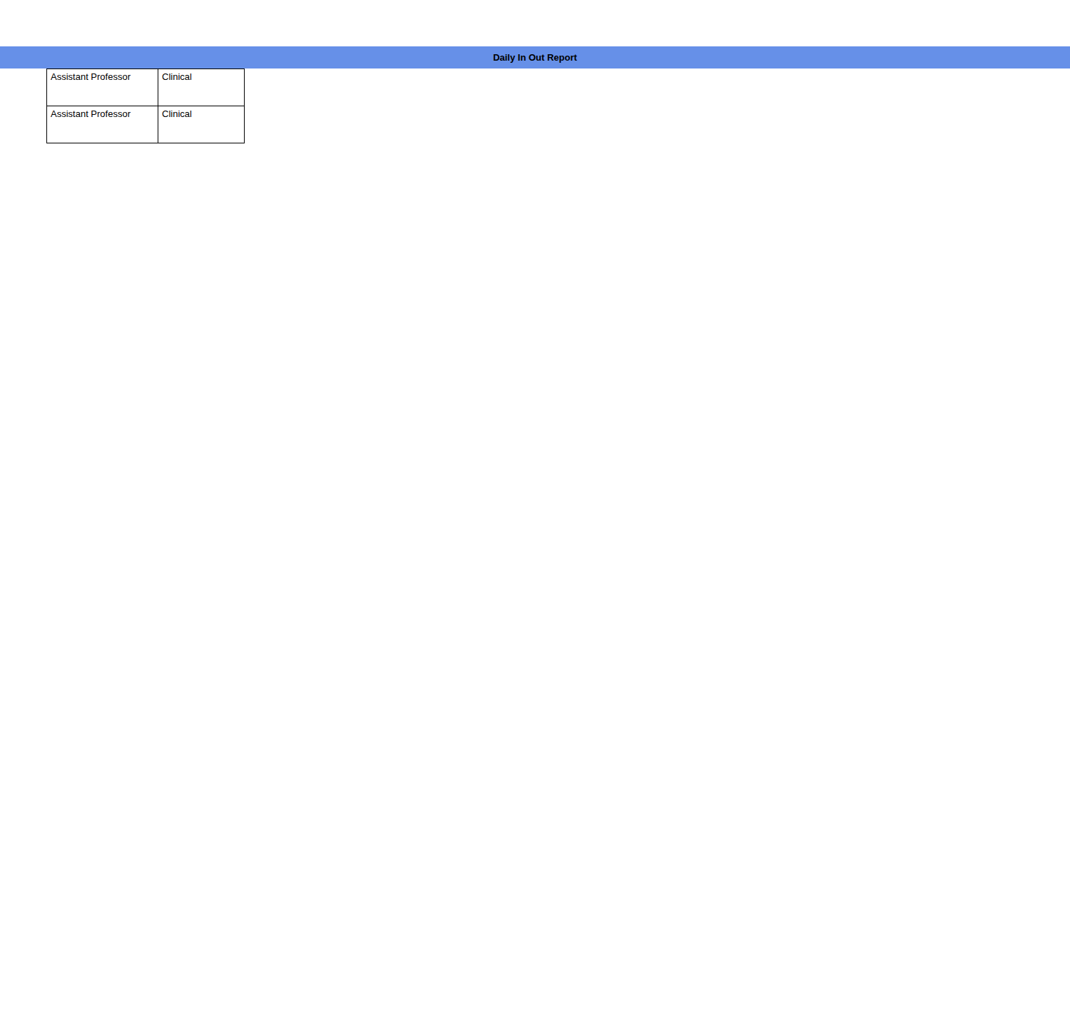Daily In Out Report
| Assistant Professor | Clinical |
| Assistant Professor | Clinical |